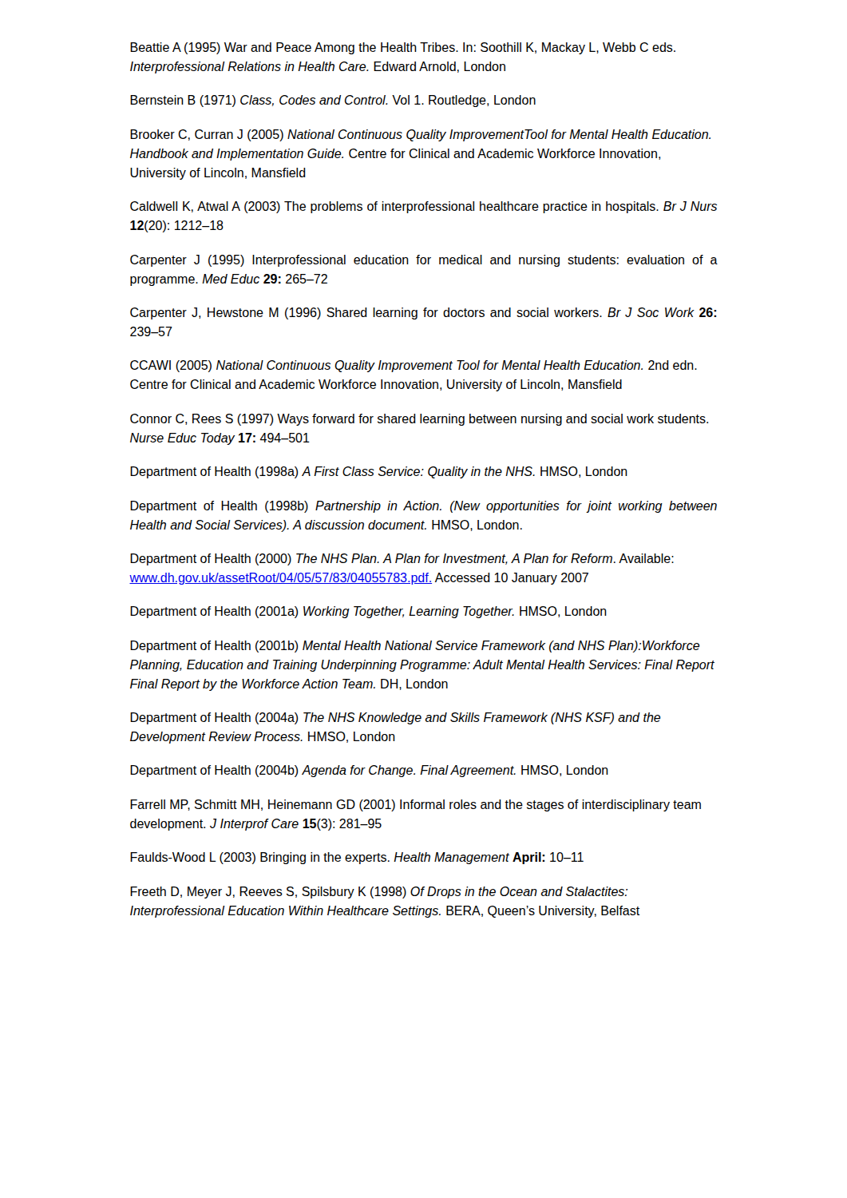Beattie A (1995) War and Peace Among the Health Tribes. In: Soothill K, Mackay L, Webb C eds. Interprofessional Relations in Health Care. Edward Arnold, London
Bernstein B (1971) Class, Codes and Control. Vol 1. Routledge, London
Brooker C, Curran J (2005) National Continuous Quality ImprovementTool for Mental Health Education. Handbook and Implementation Guide. Centre for Clinical and Academic Workforce Innovation, University of Lincoln, Mansfield
Caldwell K, Atwal A (2003) The problems of interprofessional healthcare practice in hospitals. Br J Nurs 12(20): 1212–18
Carpenter J (1995) Interprofessional education for medical and nursing students: evaluation of a programme. Med Educ 29: 265–72
Carpenter J, Hewstone M (1996) Shared learning for doctors and social workers. Br J Soc Work 26: 239–57
CCAWI (2005) National Continuous Quality Improvement Tool for Mental Health Education. 2nd edn. Centre for Clinical and Academic Workforce Innovation, University of Lincoln, Mansfield
Connor C, Rees S (1997) Ways forward for shared learning between nursing and social work students. Nurse Educ Today 17: 494–501
Department of Health (1998a) A First Class Service: Quality in the NHS. HMSO, London
Department of Health (1998b) Partnership in Action. (New opportunities for joint working between Health and Social Services). A discussion document. HMSO, London.
Department of Health (2000) The NHS Plan. A Plan for Investment, A Plan for Reform. Available: www.dh.gov.uk/assetRoot/04/05/57/83/04055783.pdf. Accessed 10 January 2007
Department of Health (2001a) Working Together, Learning Together. HMSO, London
Department of Health (2001b) Mental Health National Service Framework (and NHS Plan):Workforce Planning, Education and Training Underpinning Programme: Adult Mental Health Services: Final Report Final Report by the Workforce Action Team. DH, London
Department of Health (2004a) The NHS Knowledge and Skills Framework (NHS KSF) and the Development Review Process. HMSO, London
Department of Health (2004b) Agenda for Change. Final Agreement. HMSO, London
Farrell MP, Schmitt MH, Heinemann GD (2001) Informal roles and the stages of interdisciplinary team development. J Interprof Care 15(3): 281–95
Faulds-Wood L (2003) Bringing in the experts. Health Management April: 10–11
Freeth D, Meyer J, Reeves S, Spilsbury K (1998) Of Drops in the Ocean and Stalactites: Interprofessional Education Within Healthcare Settings. BERA, Queen’s University, Belfast